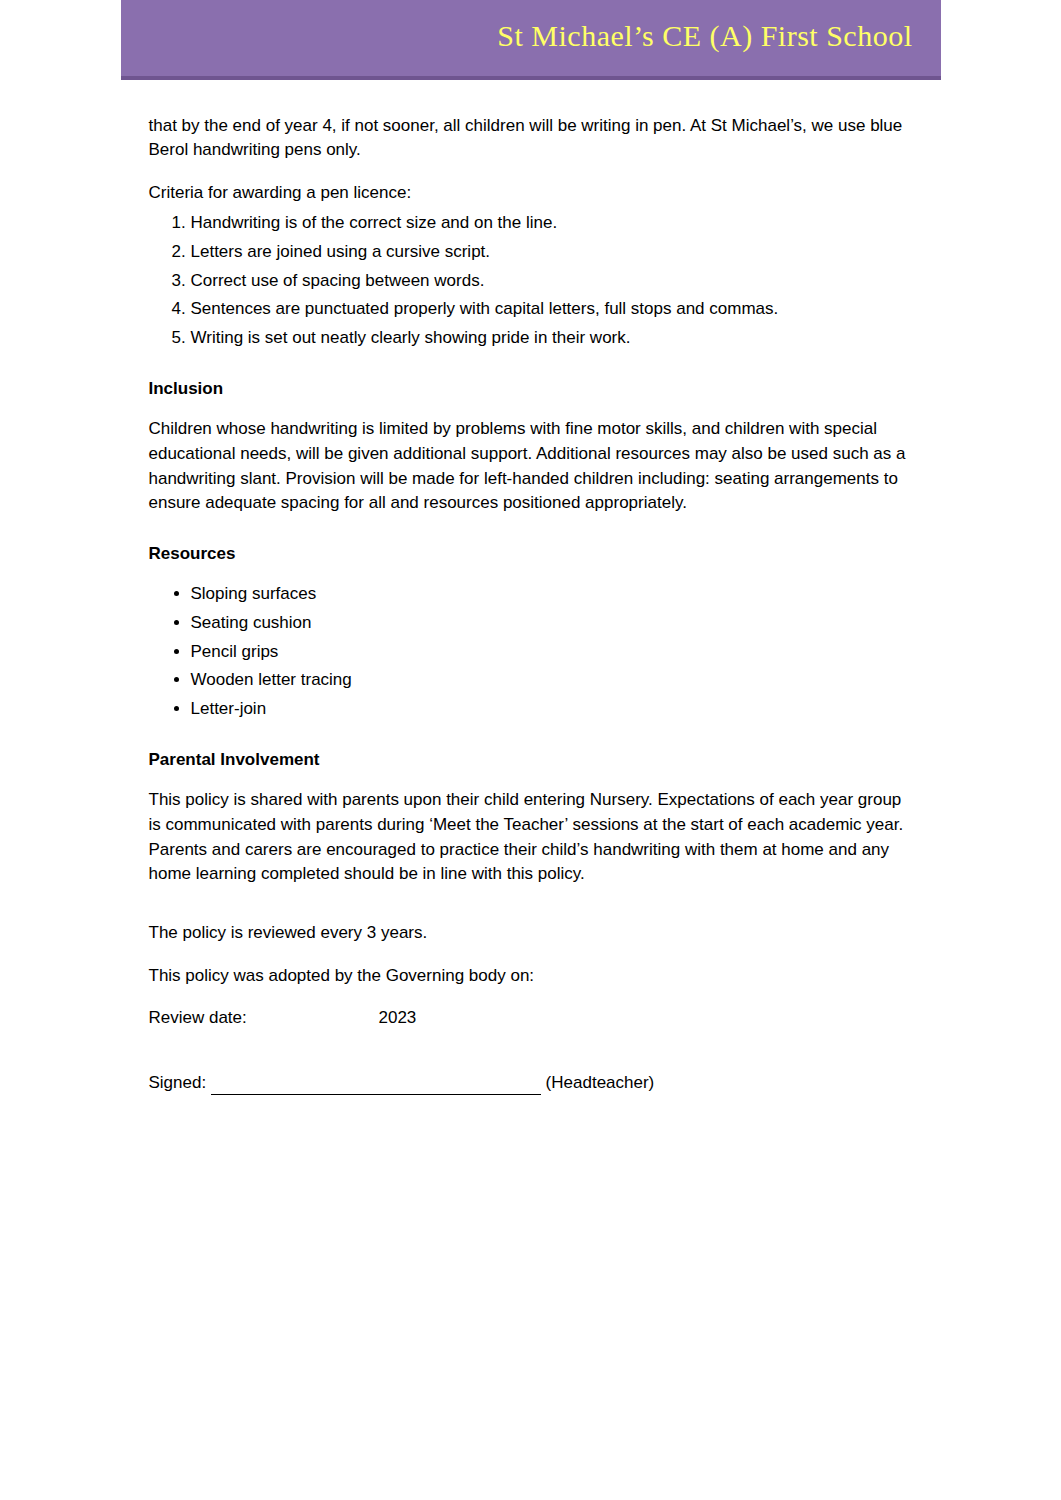St Michael’s CE (A) First School
that by the end of year 4, if not sooner, all children will be writing in pen. At St Michael’s, we use blue Berol handwriting pens only.
Criteria for awarding a pen licence:
Handwriting is of the correct size and on the line.
Letters are joined using a cursive script.
Correct use of spacing between words.
Sentences are punctuated properly with capital letters, full stops and commas.
Writing is set out neatly clearly showing pride in their work.
Inclusion
Children whose handwriting is limited by problems with fine motor skills, and children with special educational needs, will be given additional support. Additional resources may also be used such as a handwriting slant. Provision will be made for left-handed children including: seating arrangements to ensure adequate spacing for all and resources positioned appropriately.
Resources
Sloping surfaces
Seating cushion
Pencil grips
Wooden letter tracing
Letter-join
Parental Involvement
This policy is shared with parents upon their child entering Nursery. Expectations of each year group is communicated with parents during ‘Meet the Teacher’ sessions at the start of each academic year. Parents and carers are encouraged to practice their child’s handwriting with them at home and any home learning completed should be in line with this policy.
The policy is reviewed every 3 years.
This policy was adopted by the Governing body on:
Review date: 2023
Signed: (Headteacher)